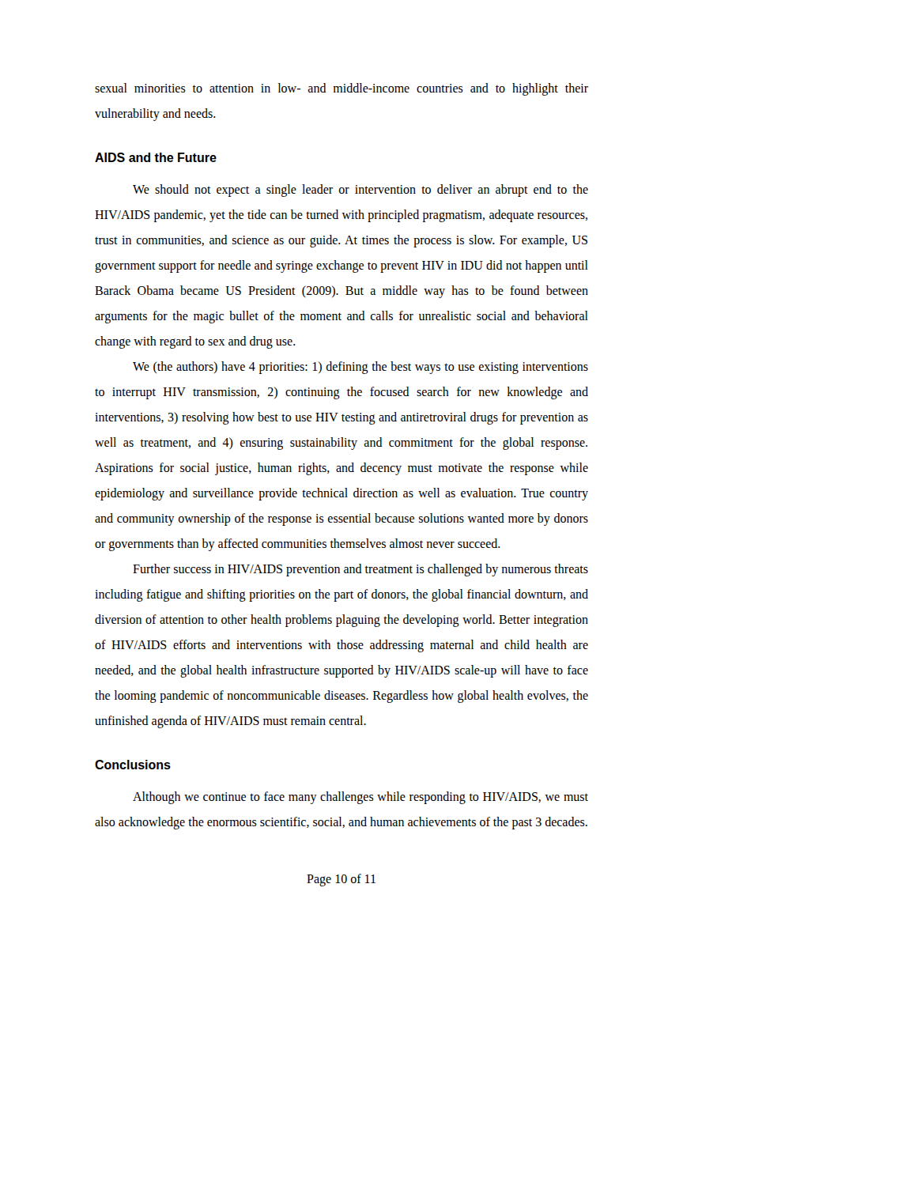sexual minorities to attention in low- and middle-income countries and to highlight their vulnerability and needs.
AIDS and the Future
We should not expect a single leader or intervention to deliver an abrupt end to the HIV/AIDS pandemic, yet the tide can be turned with principled pragmatism, adequate resources, trust in communities, and science as our guide. At times the process is slow. For example, US government support for needle and syringe exchange to prevent HIV in IDU did not happen until Barack Obama became US President (2009). But a middle way has to be found between arguments for the magic bullet of the moment and calls for unrealistic social and behavioral change with regard to sex and drug use.
We (the authors) have 4 priorities: 1) defining the best ways to use existing interventions to interrupt HIV transmission, 2) continuing the focused search for new knowledge and interventions, 3) resolving how best to use HIV testing and antiretroviral drugs for prevention as well as treatment, and 4) ensuring sustainability and commitment for the global response. Aspirations for social justice, human rights, and decency must motivate the response while epidemiology and surveillance provide technical direction as well as evaluation. True country and community ownership of the response is essential because solutions wanted more by donors or governments than by affected communities themselves almost never succeed.
Further success in HIV/AIDS prevention and treatment is challenged by numerous threats including fatigue and shifting priorities on the part of donors, the global financial downturn, and diversion of attention to other health problems plaguing the developing world. Better integration of HIV/AIDS efforts and interventions with those addressing maternal and child health are needed, and the global health infrastructure supported by HIV/AIDS scale-up will have to face the looming pandemic of noncommunicable diseases. Regardless how global health evolves, the unfinished agenda of HIV/AIDS must remain central.
Conclusions
Although we continue to face many challenges while responding to HIV/AIDS, we must also acknowledge the enormous scientific, social, and human achievements of the past 3 decades.
Page 10 of 11